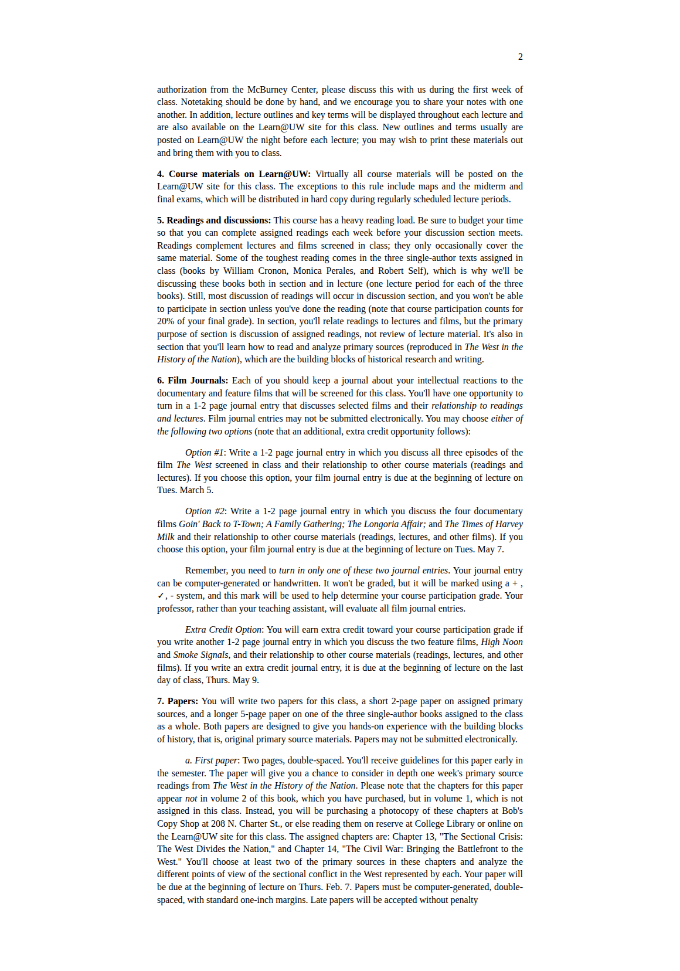2
authorization from the McBurney Center, please discuss this with us during the first week of class. Notetaking should be done by hand, and we encourage you to share your notes with one another. In addition, lecture outlines and key terms will be displayed throughout each lecture and are also available on the Learn@UW site for this class. New outlines and terms usually are posted on Learn@UW the night before each lecture; you may wish to print these materials out and bring them with you to class.
4. Course materials on Learn@UW: Virtually all course materials will be posted on the Learn@UW site for this class. The exceptions to this rule include maps and the midterm and final exams, which will be distributed in hard copy during regularly scheduled lecture periods.
5. Readings and discussions: This course has a heavy reading load. Be sure to budget your time so that you can complete assigned readings each week before your discussion section meets. Readings complement lectures and films screened in class; they only occasionally cover the same material. Some of the toughest reading comes in the three single-author texts assigned in class (books by William Cronon, Monica Perales, and Robert Self), which is why we'll be discussing these books both in section and in lecture (one lecture period for each of the three books). Still, most discussion of readings will occur in discussion section, and you won't be able to participate in section unless you've done the reading (note that course participation counts for 20% of your final grade). In section, you'll relate readings to lectures and films, but the primary purpose of section is discussion of assigned readings, not review of lecture material. It's also in section that you'll learn how to read and analyze primary sources (reproduced in The West in the History of the Nation), which are the building blocks of historical research and writing.
6. Film Journals: Each of you should keep a journal about your intellectual reactions to the documentary and feature films that will be screened for this class. You'll have one opportunity to turn in a 1-2 page journal entry that discusses selected films and their relationship to readings and lectures. Film journal entries may not be submitted electronically. You may choose either of the following two options (note that an additional, extra credit opportunity follows):
Option #1: Write a 1-2 page journal entry in which you discuss all three episodes of the film The West screened in class and their relationship to other course materials (readings and lectures). If you choose this option, your film journal entry is due at the beginning of lecture on Tues. March 5.
Option #2: Write a 1-2 page journal entry in which you discuss the four documentary films Goin' Back to T-Town; A Family Gathering; The Longoria Affair; and The Times of Harvey Milk and their relationship to other course materials (readings, lectures, and other films). If you choose this option, your film journal entry is due at the beginning of lecture on Tues. May 7.
Remember, you need to turn in only one of these two journal entries. Your journal entry can be computer-generated or handwritten. It won't be graded, but it will be marked using a + , ✓, - system, and this mark will be used to help determine your course participation grade. Your professor, rather than your teaching assistant, will evaluate all film journal entries.
Extra Credit Option: You will earn extra credit toward your course participation grade if you write another 1-2 page journal entry in which you discuss the two feature films, High Noon and Smoke Signals, and their relationship to other course materials (readings, lectures, and other films). If you write an extra credit journal entry, it is due at the beginning of lecture on the last day of class, Thurs. May 9.
7. Papers: You will write two papers for this class, a short 2-page paper on assigned primary sources, and a longer 5-page paper on one of the three single-author books assigned to the class as a whole. Both papers are designed to give you hands-on experience with the building blocks of history, that is, original primary source materials. Papers may not be submitted electronically.
a. First paper: Two pages, double-spaced. You'll receive guidelines for this paper early in the semester. The paper will give you a chance to consider in depth one week's primary source readings from The West in the History of the Nation. Please note that the chapters for this paper appear not in volume 2 of this book, which you have purchased, but in volume 1, which is not assigned in this class. Instead, you will be purchasing a photocopy of these chapters at Bob's Copy Shop at 208 N. Charter St., or else reading them on reserve at College Library or online on the Learn@UW site for this class. The assigned chapters are: Chapter 13, "The Sectional Crisis: The West Divides the Nation," and Chapter 14, "The Civil War: Bringing the Battlefront to the West." You'll choose at least two of the primary sources in these chapters and analyze the different points of view of the sectional conflict in the West represented by each. Your paper will be due at the beginning of lecture on Thurs. Feb. 7. Papers must be computer-generated, double-spaced, with standard one-inch margins. Late papers will be accepted without penalty